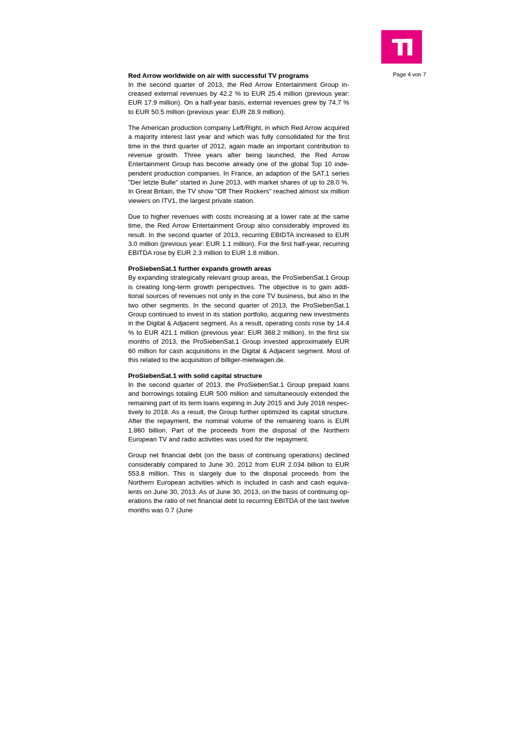Page 4 von 7
Red Arrow worldwide on air with successful TV programs
In the second quarter of 2013, the Red Arrow Entertainment Group increased external revenues by 42.2 % to EUR 25.4 million (previous year: EUR 17.9 million). On a half-year basis, external revenues grew by 74.7 % to EUR 50.5 million (previous year: EUR 28.9 million).
The American production company Left/Right, in which Red Arrow acquired a majority interest last year and which was fully consolidated for the first time in the third quarter of 2012, again made an important contribution to revenue growth. Three years after being launched, the Red Arrow Entertainment Group has become already one of the global Top 10 independent production companies. In France, an adaption of the SAT.1 series "Der letzte Bulle" started in June 2013, with market shares of up to 28.0 %. In Great Britain, the TV show "Off Their Rockers" reached almost six million viewers on ITV1, the largest private station.
Due to higher revenues with costs increasing at a lower rate at the same time, the Red Arrow Entertainment Group also considerably improved its result. In the second quarter of 2013, recurring EBIDTA increased to EUR 3.0 million (previous year: EUR 1.1 million). For the first half-year, recurring EBITDA rose by EUR 2.3 million to EUR 1.8 million.
ProSiebenSat.1 further expands growth areas
By expanding strategically relevant group areas, the ProSiebenSat.1 Group is creating long-term growth perspectives. The objective is to gain additional sources of revenues not only in the core TV business, but also in the two other segments. In the second quarter of 2013, the ProSiebenSat.1 Group continued to invest in its station portfolio, acquiring new investments in the Digital & Adjacent segment. As a result, operating costs rose by 14.4 % to EUR 421.1 million (previous year: EUR 368.2 million). In the first six months of 2013, the ProSiebenSat.1 Group invested approximately EUR 60 million for cash acquisitions in the Digital & Adjacent segment. Most of this related to the acquisition of billiger-mietwagen.de.
ProSiebenSat.1 with solid capital structure
In the second quarter of 2013, the ProSiebenSat.1 Group prepaid loans and borrowings totaling EUR 500 million and simultaneously extended the remaining part of its term loans expiring in July 2015 and July 2016 respectively to 2018. As a result, the Group further optimized its capital structure. After the repayment, the nominal volume of the remaining loans is EUR 1.860 billion. Part of the proceeds from the disposal of the Northern European TV and radio activities was used for the repayment.
Group net financial debt (on the basis of continuing operations) declined considerably compared to June 30, 2012 from EUR 2.034 billion to EUR 553.8 million. This is slargely due to the disposal proceeds from the Northern European activities which is included in cash and cash equivalents on June 30, 2013. As of June 30, 2013, on the basis of continuing operations the ratio of net financial debt to recurring EBITDA of the last twelve months was 0.7 (June